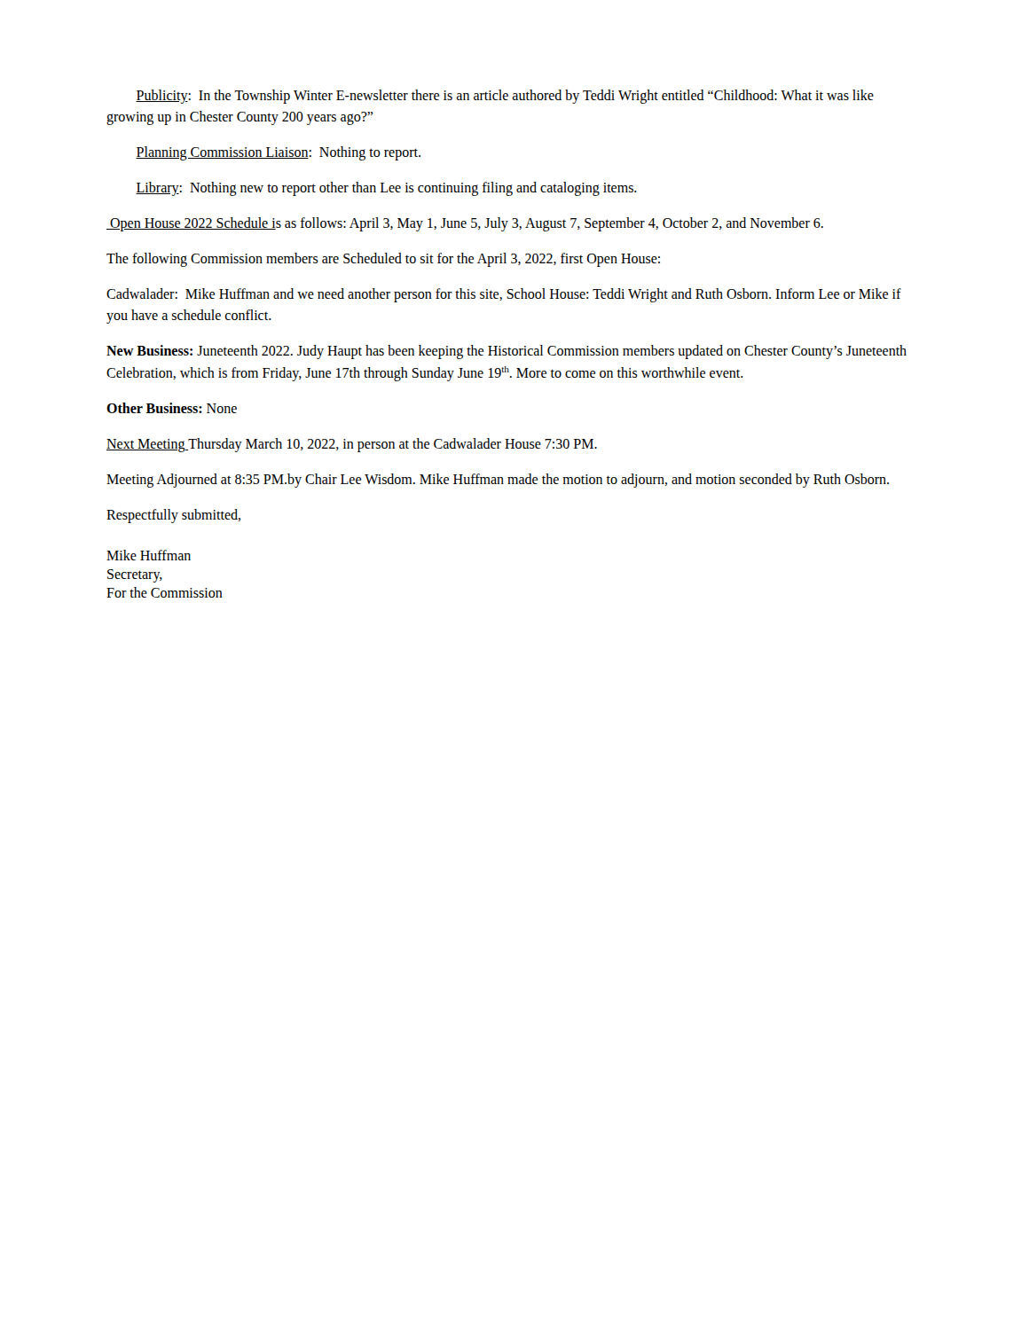Publicity: In the Township Winter E-newsletter there is an article authored by Teddi Wright entitled “Childhood: What it was like growing up in Chester County 200 years ago?”
Planning Commission Liaison: Nothing to report.
Library: Nothing new to report other than Lee is continuing filing and cataloging items.
Open House 2022 Schedule is as follows: April 3, May 1, June 5, July 3, August 7, September 4, October 2, and November 6.
The following Commission members are Scheduled to sit for the April 3, 2022, first Open House:
Cadwalader: Mike Huffman and we need another person for this site, School House: Teddi Wright and Ruth Osborn. Inform Lee or Mike if you have a schedule conflict.
New Business: Juneteenth 2022. Judy Haupt has been keeping the Historical Commission members updated on Chester County’s Juneteenth Celebration, which is from Friday, June 17th through Sunday June 19th. More to come on this worthwhile event.
Other Business: None
Next Meeting Thursday March 10, 2022, in person at the Cadwalader House 7:30 PM.
Meeting Adjourned at 8:35 PM.by Chair Lee Wisdom. Mike Huffman made the motion to adjourn, and motion seconded by Ruth Osborn.
Respectfully submitted,
Mike Huffman
Secretary,
For the Commission